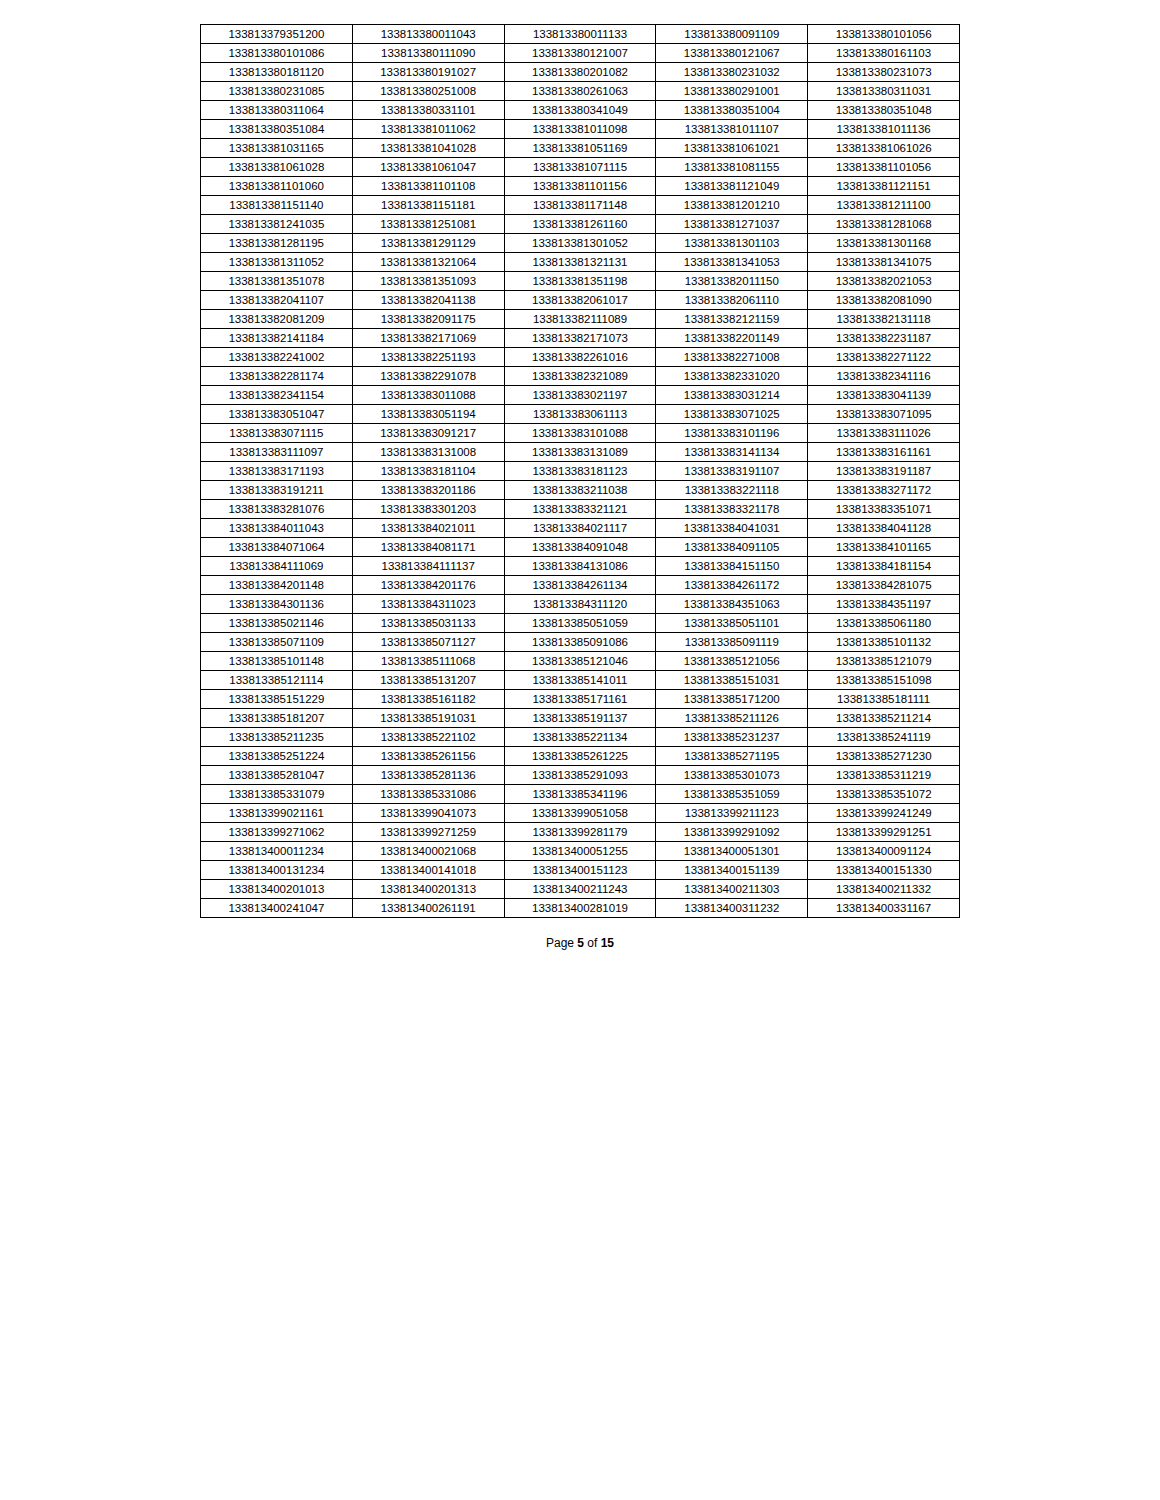| 133813379351200 | 133813380011043 | 133813380011133 | 133813380091109 | 133813380101056 |
| 133813380101086 | 133813380111090 | 133813380121007 | 133813380121067 | 133813380161103 |
| 133813380181120 | 133813380191027 | 133813380201082 | 133813380231032 | 133813380231073 |
| 133813380231085 | 133813380251008 | 133813380261063 | 133813380291001 | 133813380311031 |
| 133813380311064 | 133813380331101 | 133813380341049 | 133813380351004 | 133813380351048 |
| 133813380351084 | 133813381011062 | 133813381011098 | 133813381011107 | 133813381011136 |
| 133813381031165 | 133813381041028 | 133813381051169 | 133813381061021 | 133813381061026 |
| 133813381061028 | 133813381061047 | 133813381071115 | 133813381081155 | 133813381101056 |
| 133813381101060 | 133813381101108 | 133813381101156 | 133813381121049 | 133813381121151 |
| 133813381151140 | 133813381151181 | 133813381171148 | 133813381201210 | 133813381211100 |
| 133813381241035 | 133813381251081 | 133813381261160 | 133813381271037 | 133813381281068 |
| 133813381281195 | 133813381291129 | 133813381301052 | 133813381301103 | 133813381301168 |
| 133813381311052 | 133813381321064 | 133813381321131 | 133813381341053 | 133813381341075 |
| 133813381351078 | 133813381351093 | 133813381351198 | 133813382011150 | 133813382021053 |
| 133813382041107 | 133813382041138 | 133813382061017 | 133813382061110 | 133813382081090 |
| 133813382081209 | 133813382091175 | 133813382111089 | 133813382121159 | 133813382131118 |
| 133813382141184 | 133813382171069 | 133813382171073 | 133813382201149 | 133813382231187 |
| 133813382241002 | 133813382251193 | 133813382261016 | 133813382271008 | 133813382271122 |
| 133813382281174 | 133813382291078 | 133813382321089 | 133813382331020 | 133813382341116 |
| 133813382341154 | 133813383011088 | 133813383021197 | 133813383031214 | 133813383041139 |
| 133813383051047 | 133813383051194 | 133813383061113 | 133813383071025 | 133813383071095 |
| 133813383071115 | 133813383091217 | 133813383101088 | 133813383101196 | 133813383111026 |
| 133813383111097 | 133813383131008 | 133813383131089 | 133813383141134 | 133813383161161 |
| 133813383171193 | 133813383181104 | 133813383181123 | 133813383191107 | 133813383191187 |
| 133813383191211 | 133813383201186 | 133813383211038 | 133813383221118 | 133813383271172 |
| 133813383281076 | 133813383301203 | 133813383321121 | 133813383321178 | 133813383351071 |
| 133813384011043 | 133813384021011 | 133813384021117 | 133813384041031 | 133813384041128 |
| 133813384071064 | 133813384081171 | 133813384091048 | 133813384091105 | 133813384101165 |
| 133813384111069 | 133813384111137 | 133813384131086 | 133813384151150 | 133813384181154 |
| 133813384201148 | 133813384201176 | 133813384261134 | 133813384261172 | 133813384281075 |
| 133813384301136 | 133813384311023 | 133813384311120 | 133813384351063 | 133813384351197 |
| 133813385021146 | 133813385031133 | 133813385051059 | 133813385051101 | 133813385061180 |
| 133813385071109 | 133813385071127 | 133813385091086 | 133813385091119 | 133813385101132 |
| 133813385101148 | 133813385111068 | 133813385121046 | 133813385121056 | 133813385121079 |
| 133813385121114 | 133813385131207 | 133813385141011 | 133813385151031 | 133813385151098 |
| 133813385151229 | 133813385161182 | 133813385171161 | 133813385171200 | 133813385181111 |
| 133813385181207 | 133813385191031 | 133813385191137 | 133813385211126 | 133813385211214 |
| 133813385211235 | 133813385221102 | 133813385221134 | 133813385231237 | 133813385241119 |
| 133813385251224 | 133813385261156 | 133813385261225 | 133813385271195 | 133813385271230 |
| 133813385281047 | 133813385281136 | 133813385291093 | 133813385301073 | 133813385311219 |
| 133813385331079 | 133813385331086 | 133813385341196 | 133813385351059 | 133813385351072 |
| 133813399021161 | 133813399041073 | 133813399051058 | 133813399211123 | 133813399241249 |
| 133813399271062 | 133813399271259 | 133813399281179 | 133813399291092 | 133813399291251 |
| 133813400011234 | 133813400021068 | 133813400051255 | 133813400051301 | 133813400091124 |
| 133813400131234 | 133813400141018 | 133813400151123 | 133813400151139 | 133813400151330 |
| 133813400201013 | 133813400201313 | 133813400211243 | 133813400211303 | 133813400211332 |
| 133813400241047 | 133813400261191 | 133813400281019 | 133813400311232 | 133813400331167 |
Page 5 of 15